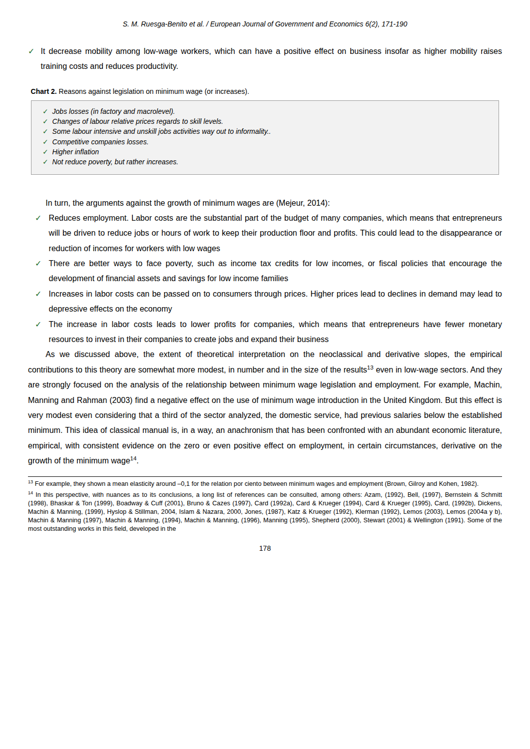S. M. Ruesga-Benito et al. / European Journal of Government and Economics 6(2), 171-190
✓
It decrease mobility among low-wage workers, which can have a positive effect on business insofar as higher mobility raises training costs and reduces productivity.
Chart 2. Reasons against legislation on minimum wage (or increases).
Jobs losses (in factory and macrolevel).
Changes of labour relative prices regards to skill levels.
Some labour intensive and unskill jobs activities way out to informality..
Competitive companies losses.
Higher inflation
Not reduce poverty, but rather increases.
In turn, the arguments against the growth of minimum wages are (Mejeur, 2014):
✓
Reduces employment. Labor costs are the substantial part of the budget of many companies, which means that entrepreneurs will be driven to reduce jobs or hours of work to keep their production floor and profits. This could lead to the disappearance or reduction of incomes for workers with low wages
✓
There are better ways to face poverty, such as income tax credits for low incomes, or fiscal policies that encourage the development of financial assets and savings for low income families
✓
Increases in labor costs can be passed on to consumers through prices. Higher prices lead to declines in demand may lead to depressive effects on the economy
✓
The increase in labor costs leads to lower profits for companies, which means that entrepreneurs have fewer monetary resources to invest in their companies to create jobs and expand their business
As we discussed above, the extent of theoretical interpretation on the neoclassical and derivative slopes, the empirical contributions to this theory are somewhat more modest, in number and in the size of the results13 even in low-wage sectors. And they are strongly focused on the analysis of the relationship between minimum wage legislation and employment. For example, Machin, Manning and Rahman (2003) find a negative effect on the use of minimum wage introduction in the United Kingdom. But this effect is very modest even considering that a third of the sector analyzed, the domestic service, had previous salaries below the established minimum. This idea of classical manual is, in a way, an anachronism that has been confronted with an abundant economic literature, empirical, with consistent evidence on the zero or even positive effect on employment, in certain circumstances, derivative on the growth of the minimum wage14.
13 For example, they shown a mean elasticity around –0,1 for the relation por ciento between minimum wages and employment (Brown, Gilroy and Kohen, 1982).
14 In this perspective, with nuances as to its conclusions, a long list of references can be consulted, among others: Azam, (1992), Bell, (1997), Bernstein & Schmitt (1998), Bhaskar & Ton (1999), Boadway & Cuff (2001), Bruno & Cazes (1997), Card (1992a), Card & Krueger (1994), Card & Krueger (1995), Card, (1992b), Dickens, Machin & Manning, (1999), Hyslop & Stillman, 2004, Islam & Nazara, 2000, Jones, (1987), Katz & Krueger (1992), Klerman (1992), Lemos (2003), Lemos (2004a y b), Machin & Manning (1997), Machin & Manning, (1994), Machin & Manning, (1996), Manning (1995), Shepherd (2000), Stewart (2001) & Wellington (1991). Some of the most outstanding works in this field, developed in the
178